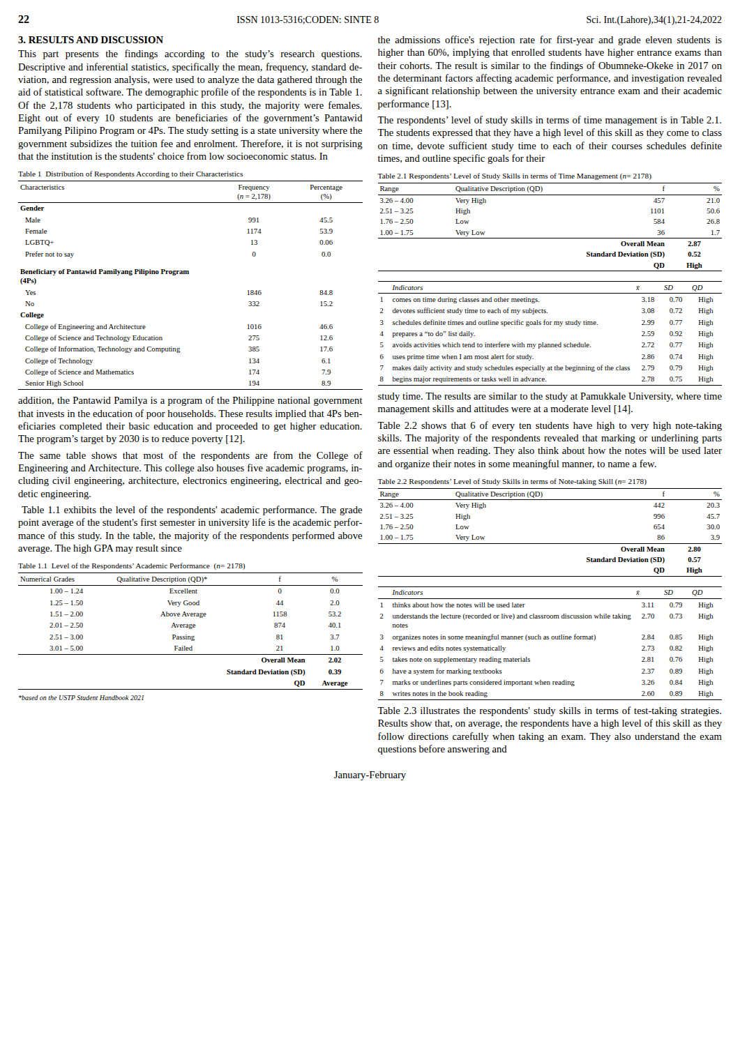22 ISSN 1013-5316;CODEN: SINTE 8 Sci. Int.(Lahore),34(1),21-24,2022
3. RESULTS AND DISCUSSION
This part presents the findings according to the study’s research questions. Descriptive and inferential statistics, specifically the mean, frequency, standard deviation, and regression analysis, were used to analyze the data gathered through the aid of statistical software. The demographic profile of the respondents is in Table 1. Of the 2,178 students who participated in this study, the majority were females. Eight out of every 10 students are beneficiaries of the government’s Pantawid Pamilyang Pilipino Program or 4Ps. The study setting is a state university where the government subsidizes the tuition fee and enrolment. Therefore, it is not surprising that the institution is the students' choice from low socioeconomic status. In
Table 1 Distribution of Respondents According to their Characteristics
| Characteristics | Frequency ( n = 2,178) | Percentage (%) |
| --- | --- | --- |
| Gender | | |
| Male | 991 | 45.5 |
| Female | 1174 | 53.9 |
| LGBTQ+ | 13 | 0.06 |
| Prefer not to say | 0 | 0.0 |
| Beneficiary of Pantawid Pamilyang Pilipino Program (4Ps) | | |
| Yes | 1846 | 84.8 |
| No | 332 | 15.2 |
| College | | |
| College of Engineering and Architecture | 1016 | 46.6 |
| College of Science and Technology Education | 275 | 12.6 |
| College of Information, Technology and Computing | 385 | 17.6 |
| College of Technology | 134 | 6.1 |
| College of Science and Mathematics | 174 | 7.9 |
| Senior High School | 194 | 8.9 |
addition, the Pantawid Pamilya is a program of the Philippine national government that invests in the education of poor households. These results implied that 4Ps beneficiaries completed their basic education and proceeded to get higher education. The program’s target by 2030 is to reduce poverty [12].
The same table shows that most of the respondents are from the College of Engineering and Architecture. This college also houses five academic programs, including civil engineering, architecture, electronics engineering, electrical and geodetic engineering.
Table 1.1 exhibits the level of the respondents' academic performance. The grade point average of the student's first semester in university life is the academic performance of this study. In the table, the majority of the respondents performed above average. The high GPA may result since
Table 1.1 Level of the Respondents’ Academic Performance (n= 2178)
| Numerical Grades | Qualitative Description (QD)* | f | % |
| --- | --- | --- | --- |
| 1.00 – 1.24 | Excellent | 0 | 0.0 |
| 1.25 – 1.50 | Very Good | 44 | 2.0 |
| 1.51 – 2.00 | Above Average | 1158 | 53.2 |
| 2.01 – 2.50 | Average | 874 | 40.1 |
| 2.51 – 3.00 | Passing | 81 | 3.7 |
| 3.01 – 5.00 | Failed | 21 | 1.0 |
| Overall Mean | 2.02 |
| Standard Deviation (SD) | 0.39 |
| QD | Average |
*based on the USTP Student Handbook 2021
the admissions office's rejection rate for first-year and grade eleven students is higher than 60%, implying that enrolled students have higher entrance exams than their cohorts. The result is similar to the findings of Obumneke-Okeke in 2017 on the determinant factors affecting academic performance, and investigation revealed a significant relationship between the university entrance exam and their academic performance [13].
The respondents’ level of study skills in terms of time management is in Table 2.1. The students expressed that they have a high level of this skill as they come to class on time, devote sufficient study time to each of their courses schedules definite times, and outline specific goals for their
Table 2.1 Respondents’ Level of Study Skills in terms of Time Management (n= 2178)
| Range | Qualitative Description (QD) | f | % |
| --- | --- | --- | --- |
| 3.26 – 4.00 | Very High | 457 | 21.0 |
| 2.51 – 3.25 | High | 1101 | 50.6 |
| 1.76 – 2.50 | Low | 584 | 26.8 |
| 1.00 – 1.75 | Very Low | 36 | 1.7 |
| Overall Mean | 2.87 |
| Standard Deviation (SD) | 0.52 |
| QD | High |
| | Indicators | x̄ | SD | QD |
| --- | --- | --- | --- | --- |
| 1 | comes on time during classes and other meetings. | 3.18 | 0.70 | High |
| 2 | devotes sufficient study time to each of my subjects. | 3.08 | 0.72 | High |
| 3 | schedules definite times and outline specific goals for my study time. | 2.99 | 0.77 | High |
| 4 | prepares a “to do” list daily. | 2.59 | 0.92 | High |
| 5 | avoids activities which tend to interfere with my planned schedule. | 2.72 | 0.77 | High |
| 6 | uses prime time when I am most alert for study. | 2.86 | 0.74 | High |
| 7 | makes daily activity and study schedules especially at the beginning of the class | 2.79 | 0.79 | High |
| 8 | begins major requirements or tasks well in advance. | 2.78 | 0.75 | High |
study time. The results are similar to the study at Pamukkale University, where time management skills and attitudes were at a moderate level [14].
Table 2.2 shows that 6 of every ten students have high to very high note-taking skills. The majority of the respondents revealed that marking or underlining parts are essential when reading. They also think about how the notes will be used later and organize their notes in some meaningful manner, to name a few.
Table 2.2 Respondents’ Level of Study Skills in terms of Note-taking Skill (n= 2178)
| Range | Qualitative Description (QD) | f | % |
| --- | --- | --- | --- |
| 3.26 – 4.00 | Very High | 442 | 20.3 |
| 2.51 – 3.25 | High | 996 | 45.7 |
| 1.76 – 2.50 | Low | 654 | 30.0 |
| 1.00 – 1.75 | Very Low | 86 | 3.9 |
| Overall Mean | 2.80 |
| Standard Deviation (SD) | 0.57 |
| QD | High |
| | Indicators | x̄ | SD | QD |
| --- | --- | --- | --- | --- |
| 1 | thinks about how the notes will be used later | 3.11 | 0.79 | High |
| 2 | understands the lecture (recorded or live) and classroom discussion while taking notes | 2.70 | 0.73 | High |
| 3 | organizes notes in some meaningful manner (such as outline format) | 2.84 | 0.85 | High |
| 4 | reviews and edits notes systematically | 2.73 | 0.82 | High |
| 5 | takes note on supplementary reading materials | 2.81 | 0.76 | High |
| 6 | have a system for marking textbooks | 2.37 | 0.89 | High |
| 7 | marks or underlines parts considered important when reading | 3.26 | 0.84 | High |
| 8 | writes notes in the book reading | 2.60 | 0.89 | High |
Table 2.3 illustrates the respondents' study skills in terms of test-taking strategies. Results show that, on average, the respondents have a high level of this skill as they follow directions carefully when taking an exam. They also understand the exam questions before answering and
January-February